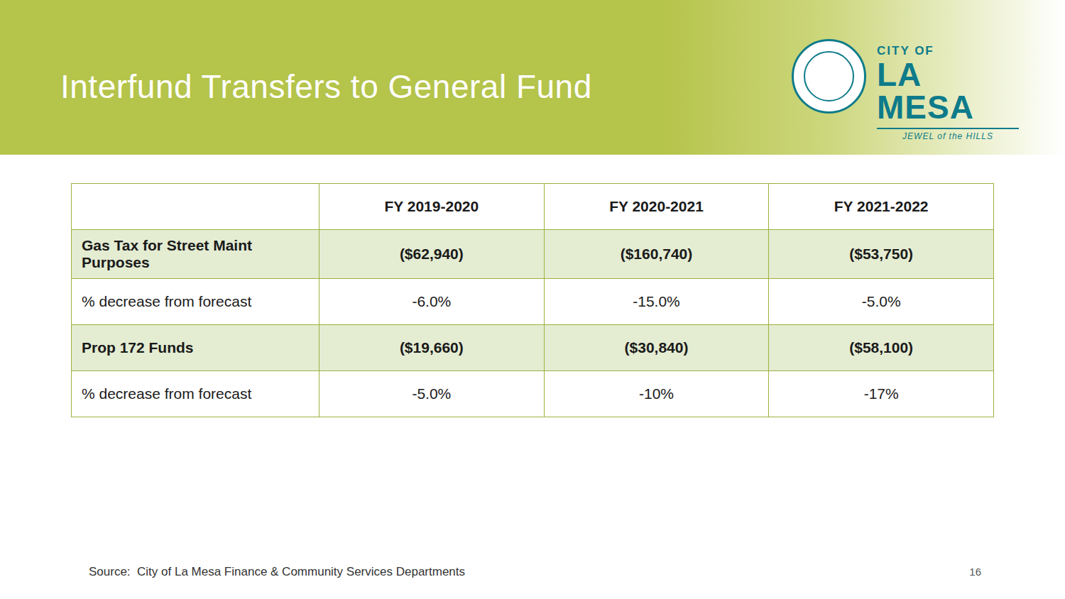Interfund Transfers to General Fund
CITY OF
LA MESA
JEWEL of the HILLS
| | FY 2019-2020 | FY 2020-2021 | FY 2021-2022 |
| --- | --- | --- | --- |
| Gas Tax for Street Maint Purposes | ($62,940) | ($160,740) | ($53,750) |
| % decrease from forecast | -6.0% | -15.0% | -5.0% |
| Prop 172 Funds | ($19,660) | ($30,840) | ($58,100) |
| % decrease from forecast | -5.0% | -10% | -17% |
Source: City of La Mesa Finance & Community Services Departments
16